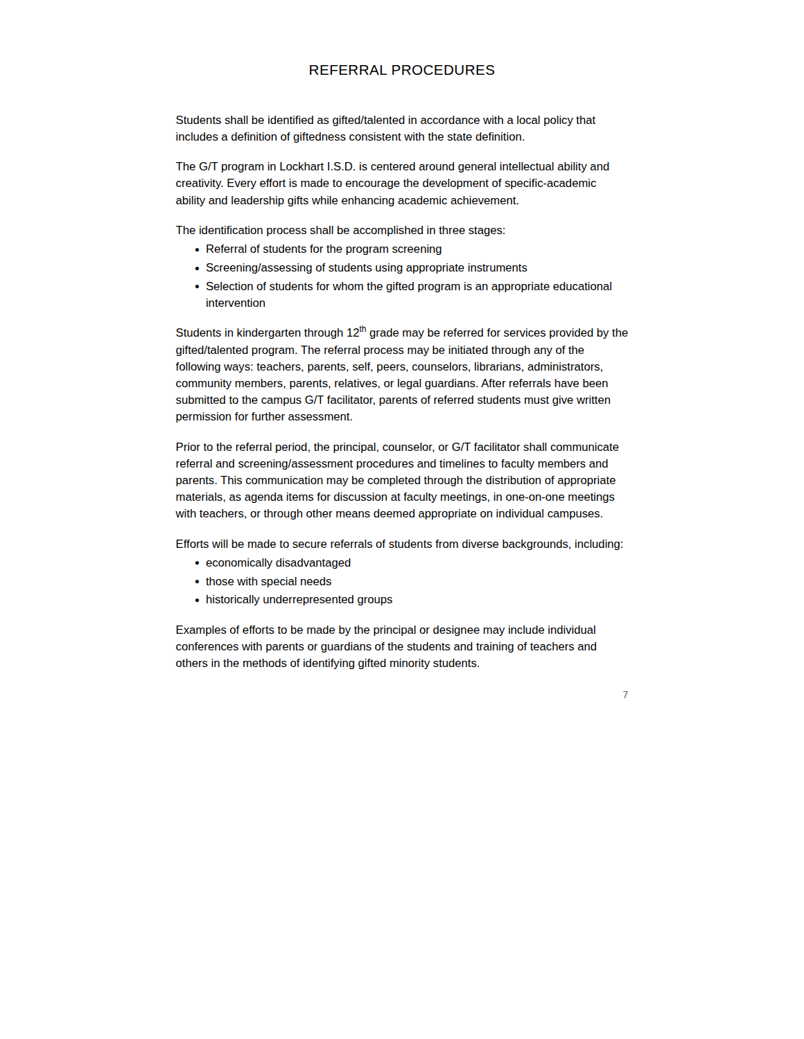REFERRAL PROCEDURES
Students shall be identified as gifted/talented in accordance with a local policy that includes a definition of giftedness consistent with the state definition.
The G/T program in Lockhart I.S.D. is centered around general intellectual ability and creativity. Every effort is made to encourage the development of specific-academic ability and leadership gifts while enhancing academic achievement.
The identification process shall be accomplished in three stages:
Referral of students for the program screening
Screening/assessing of students using appropriate instruments
Selection of students for whom the gifted program is an appropriate educational intervention
Students in kindergarten through 12th grade may be referred for services provided by the gifted/talented program. The referral process may be initiated through any of the following ways: teachers, parents, self, peers, counselors, librarians, administrators, community members, parents, relatives, or legal guardians. After referrals have been submitted to the campus G/T facilitator, parents of referred students must give written permission for further assessment.
Prior to the referral period, the principal, counselor, or G/T facilitator shall communicate referral and screening/assessment procedures and timelines to faculty members and parents. This communication may be completed through the distribution of appropriate materials, as agenda items for discussion at faculty meetings, in one-on-one meetings with teachers, or through other means deemed appropriate on individual campuses.
Efforts will be made to secure referrals of students from diverse backgrounds, including:
economically disadvantaged
those with special needs
historically underrepresented groups
Examples of efforts to be made by the principal or designee may include individual conferences with parents or guardians of the students and training of teachers and others in the methods of identifying gifted minority students.
7